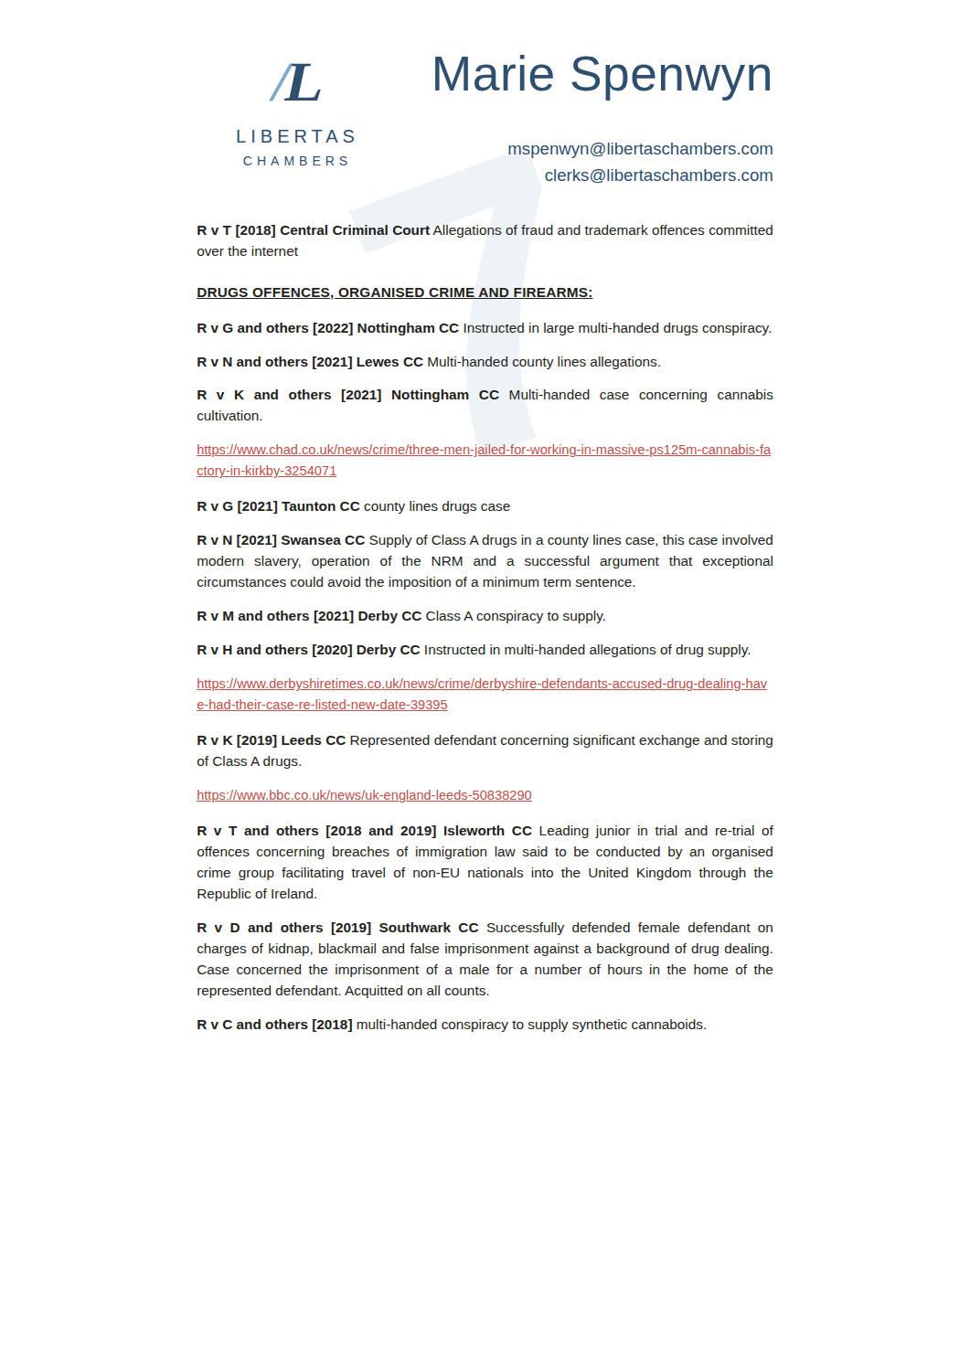7
/L
LIBERTAS
CHAMBERS
Marie Spenwyn
mspenwyn@libertaschambers.com
clerks@libertaschambers.com
R v T [2018] Central Criminal Court Allegations of fraud and trademark offences committed over the internet
DRUGS OFFENCES, ORGANISED CRIME AND FIREARMS:
R v G and others [2022] Nottingham CC Instructed in large multi-handed drugs conspiracy.
R v N and others [2021] Lewes CC Multi-handed county lines allegations.
R v K and others [2021] Nottingham CC Multi-handed case concerning cannabis cultivation.
https://www.chad.co.uk/news/crime/three-men-jailed-for-working-in-massive-ps125m-cannabis-factory-in-kirkby-3254071
R v G [2021] Taunton CC county lines drugs case
R v N [2021] Swansea CC Supply of Class A drugs in a county lines case, this case involved modern slavery, operation of the NRM and a successful argument that exceptional circumstances could avoid the imposition of a minimum term sentence.
R v M and others [2021] Derby CC Class A conspiracy to supply.
R v H and others [2020] Derby CC Instructed in multi-handed allegations of drug supply.
https://www.derbyshiretimes.co.uk/news/crime/derbyshire-defendants-accused-drug-dealing-have-had-their-case-re-listed-new-date-39395
R v K [2019] Leeds CC Represented defendant concerning significant exchange and storing of Class A drugs.
https://www.bbc.co.uk/news/uk-england-leeds-50838290
R v T and others [2018 and 2019] Isleworth CC Leading junior in trial and re-trial of offences concerning breaches of immigration law said to be conducted by an organised crime group facilitating travel of non-EU nationals into the United Kingdom through the Republic of Ireland.
R v D and others [2019] Southwark CC Successfully defended female defendant on charges of kidnap, blackmail and false imprisonment against a background of drug dealing. Case concerned the imprisonment of a male for a number of hours in the home of the represented defendant. Acquitted on all counts.
R v C and others [2018] multi-handed conspiracy to supply synthetic cannaboids.